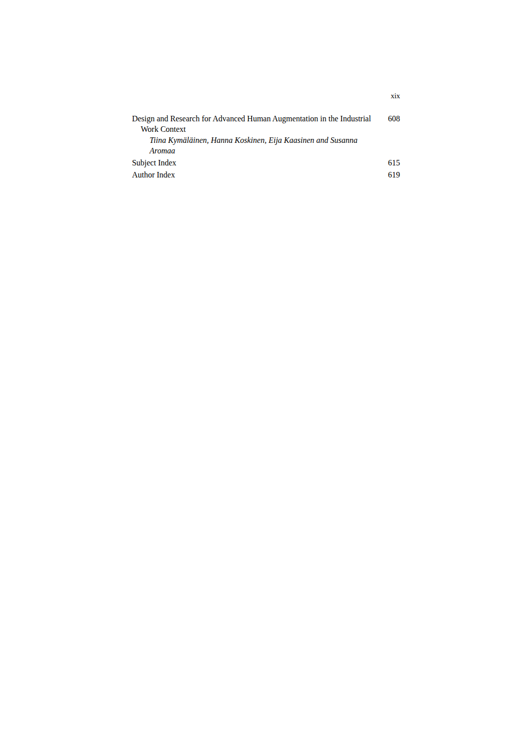xix
| Design and Research for Advanced Human Augmentation in the Industrial Work Context Tiina Kymäläinen, Hanna Koskinen, Eija Kaasinen and Susanna Aromaa | 608 |
| Subject Index | 615 |
| Author Index | 619 |